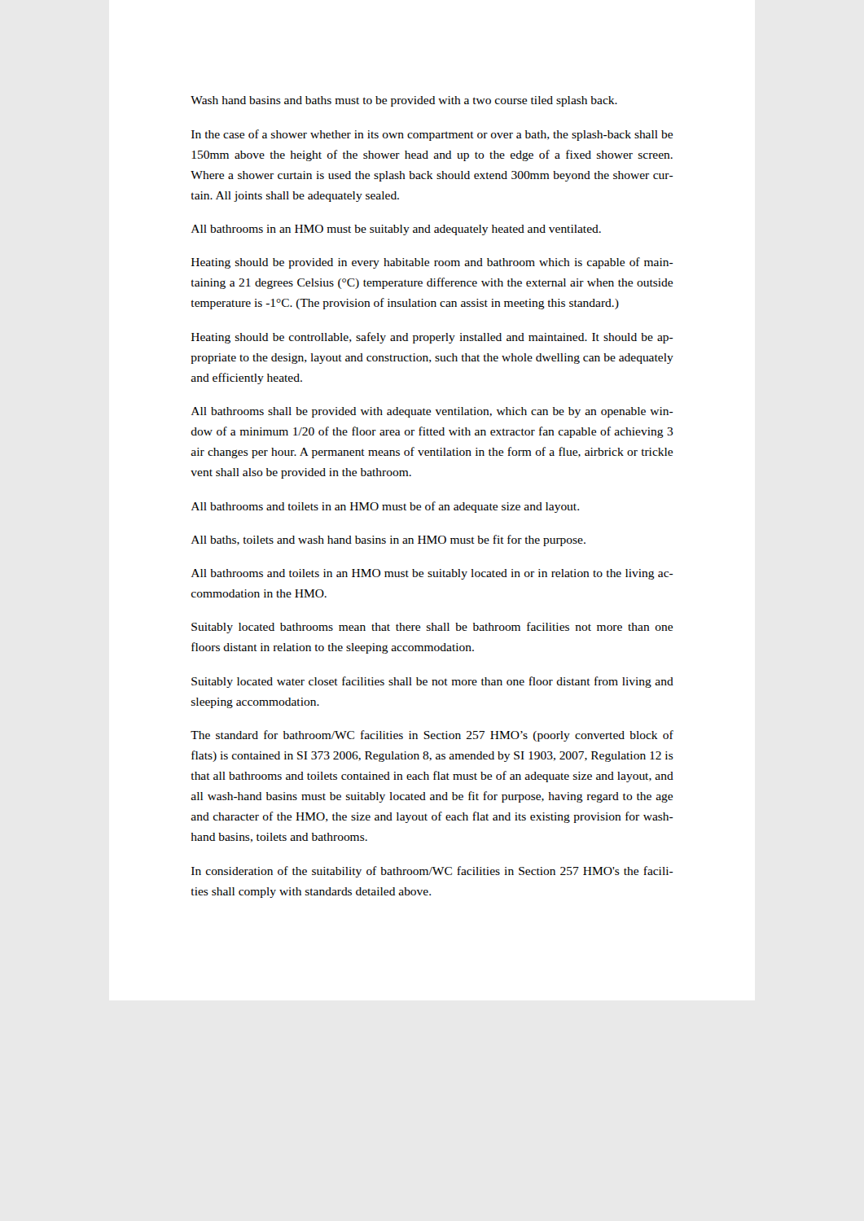Wash hand basins and baths must to be provided with a two course tiled splash back.
In the case of a shower whether in its own compartment or over a bath, the splash-back shall be 150mm above the height of the shower head and up to the edge of a fixed shower screen. Where a shower curtain is used the splash back should extend 300mm beyond the shower curtain. All joints shall be adequately sealed.
All bathrooms in an HMO must be suitably and adequately heated and ventilated.
Heating should be provided in every habitable room and bathroom which is capable of maintaining a 21 degrees Celsius (°C) temperature difference with the external air when the outside temperature is -1°C. (The provision of insulation can assist in meeting this standard.)
Heating should be controllable, safely and properly installed and maintained. It should be appropriate to the design, layout and construction, such that the whole dwelling can be adequately and efficiently heated.
All bathrooms shall be provided with adequate ventilation, which can be by an openable window of a minimum 1/20 of the floor area or fitted with an extractor fan capable of achieving 3 air changes per hour. A permanent means of ventilation in the form of a flue, airbrick or trickle vent shall also be provided in the bathroom.
All bathrooms and toilets in an HMO must be of an adequate size and layout.
All baths, toilets and wash hand basins in an HMO must be fit for the purpose.
All bathrooms and toilets in an HMO must be suitably located in or in relation to the living accommodation in the HMO.
Suitably located bathrooms mean that there shall be bathroom facilities not more than one floors distant in relation to the sleeping accommodation.
Suitably located water closet facilities shall be not more than one floor distant from living and sleeping accommodation.
The standard for bathroom/WC facilities in Section 257 HMO’s (poorly converted block of flats) is contained in SI 373 2006, Regulation 8, as amended by SI 1903, 2007, Regulation 12 is that all bathrooms and toilets contained in each flat must be of an adequate size and layout, and all wash-hand basins must be suitably located and be fit for purpose, having regard to the age and character of the HMO, the size and layout of each flat and its existing provision for wash-hand basins, toilets and bathrooms.
In consideration of the suitability of bathroom/WC facilities in Section 257 HMO's the facilities shall comply with standards detailed above.